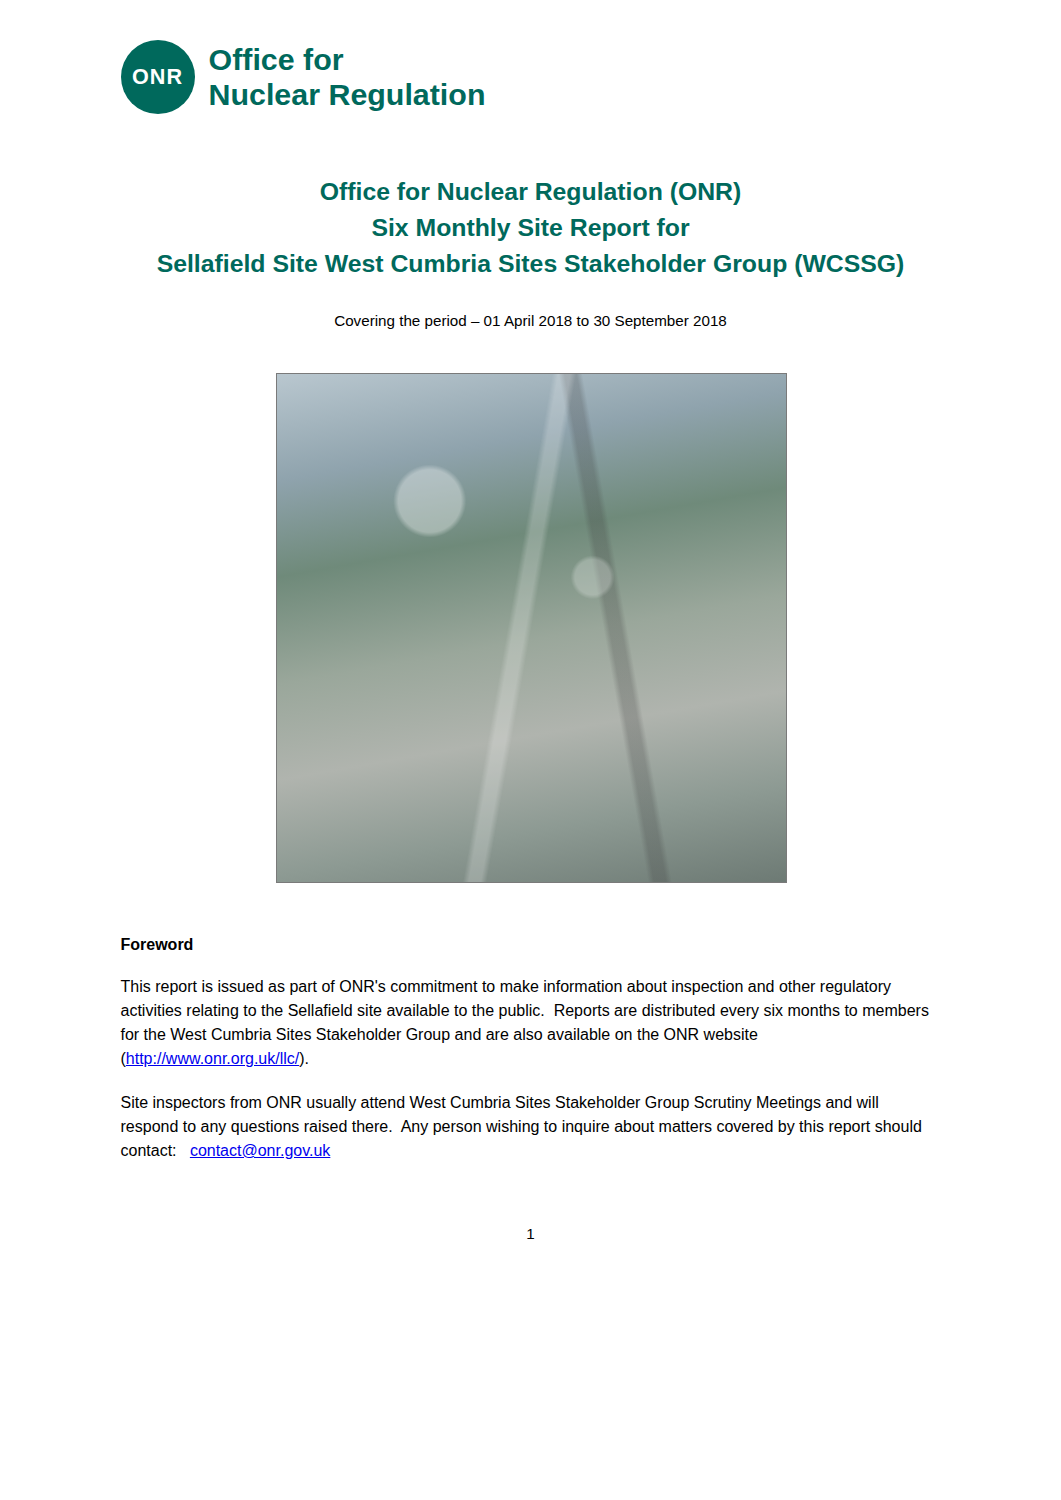ONR
Office for
Nuclear Regulation
Office for Nuclear Regulation (ONR)
Six Monthly Site Report for
Sellafield Site West Cumbria Sites Stakeholder Group (WCSSG)
Covering the period – 01 April 2018 to 30 September 2018
Foreword
This report is issued as part of ONR's commitment to make information about inspection and other regulatory activities relating to the Sellafield site available to the public. Reports are distributed every six months to members for the West Cumbria Sites Stakeholder Group and are also available on the ONR website (http://www.onr.org.uk/llc/).
Site inspectors from ONR usually attend West Cumbria Sites Stakeholder Group Scrutiny Meetings and will respond to any questions raised there. Any person wishing to inquire about matters covered by this report should contact: contact@onr.gov.uk
1